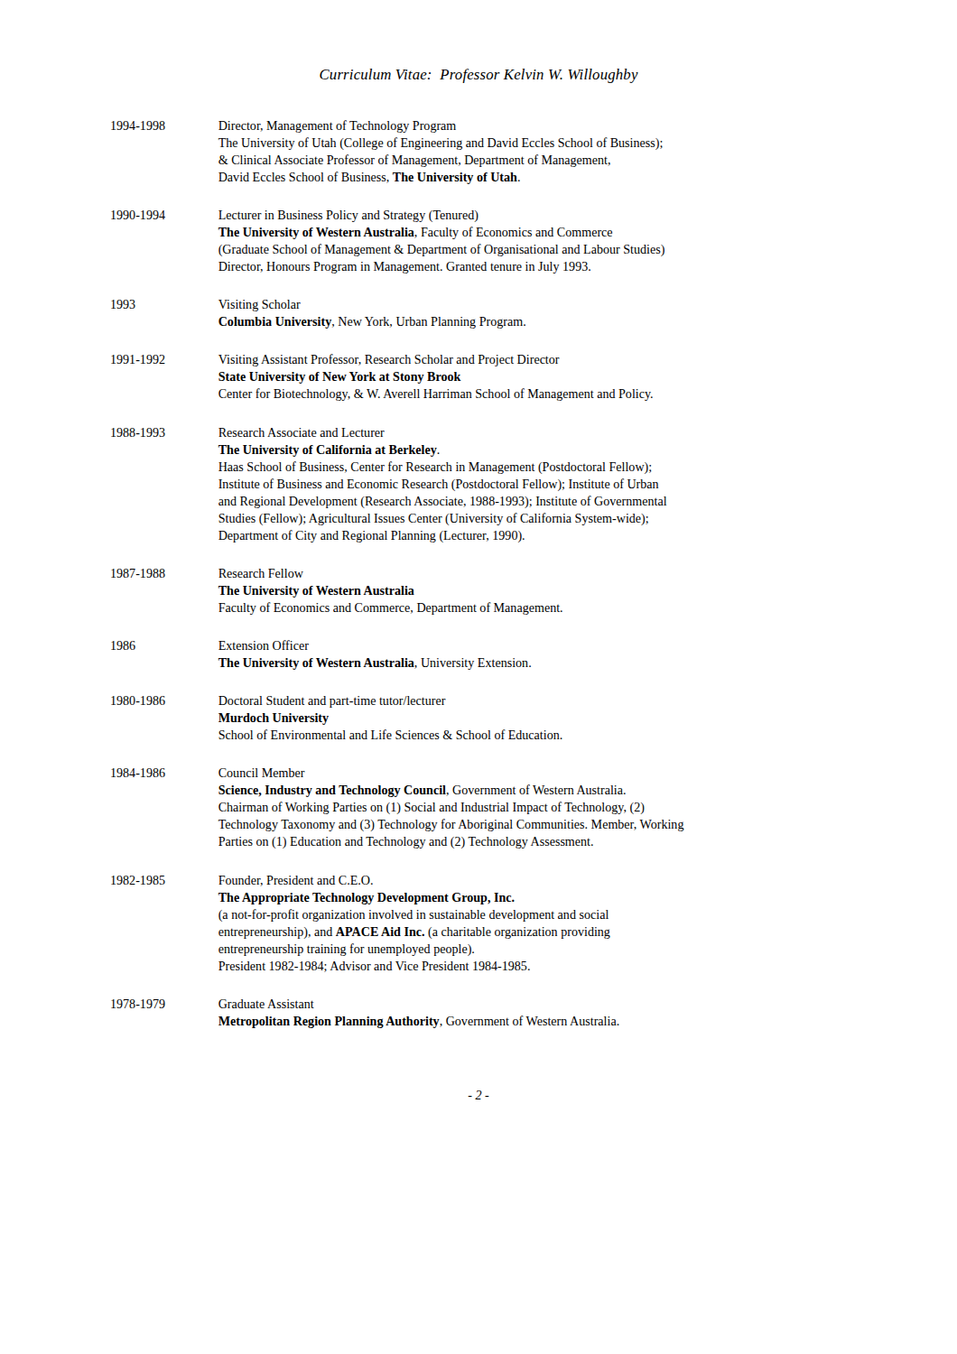Curriculum Vitae: Professor Kelvin W. Willoughby
1994-1998
Director, Management of Technology Program
The University of Utah (College of Engineering and David Eccles School of Business);
& Clinical Associate Professor of Management, Department of Management,
David Eccles School of Business, The University of Utah.
1990-1994
Lecturer in Business Policy and Strategy (Tenured)
The University of Western Australia, Faculty of Economics and Commerce
(Graduate School of Management & Department of Organisational and Labour Studies)
Director, Honours Program in Management. Granted tenure in July 1993.
1993
Visiting Scholar
Columbia University, New York, Urban Planning Program.
1991-1992
Visiting Assistant Professor, Research Scholar and Project Director
State University of New York at Stony Brook
Center for Biotechnology, & W. Averell Harriman School of Management and Policy.
1988-1993
Research Associate and Lecturer
The University of California at Berkeley.
Haas School of Business, Center for Research in Management (Postdoctoral Fellow);
Institute of Business and Economic Research (Postdoctoral Fellow); Institute of Urban
and Regional Development (Research Associate, 1988-1993); Institute of Governmental
Studies (Fellow); Agricultural Issues Center (University of California System-wide);
Department of City and Regional Planning (Lecturer, 1990).
1987-1988
Research Fellow
The University of Western Australia
Faculty of Economics and Commerce, Department of Management.
1986
Extension Officer
The University of Western Australia, University Extension.
1980-1986
Doctoral Student and part-time tutor/lecturer
Murdoch University
School of Environmental and Life Sciences & School of Education.
1984-1986
Council Member
Science, Industry and Technology Council, Government of Western Australia.
Chairman of Working Parties on (1) Social and Industrial Impact of Technology, (2)
Technology Taxonomy and (3) Technology for Aboriginal Communities. Member, Working
Parties on (1) Education and Technology and (2) Technology Assessment.
1982-1985
Founder, President and C.E.O.
The Appropriate Technology Development Group, Inc.
(a not-for-profit organization involved in sustainable development and social
entrepreneurship), and APACE Aid Inc. (a charitable organization providing
entrepreneurship training for unemployed people).
President 1982-1984; Advisor and Vice President 1984-1985.
1978-1979
Graduate Assistant
Metropolitan Region Planning Authority, Government of Western Australia.
- 2 -